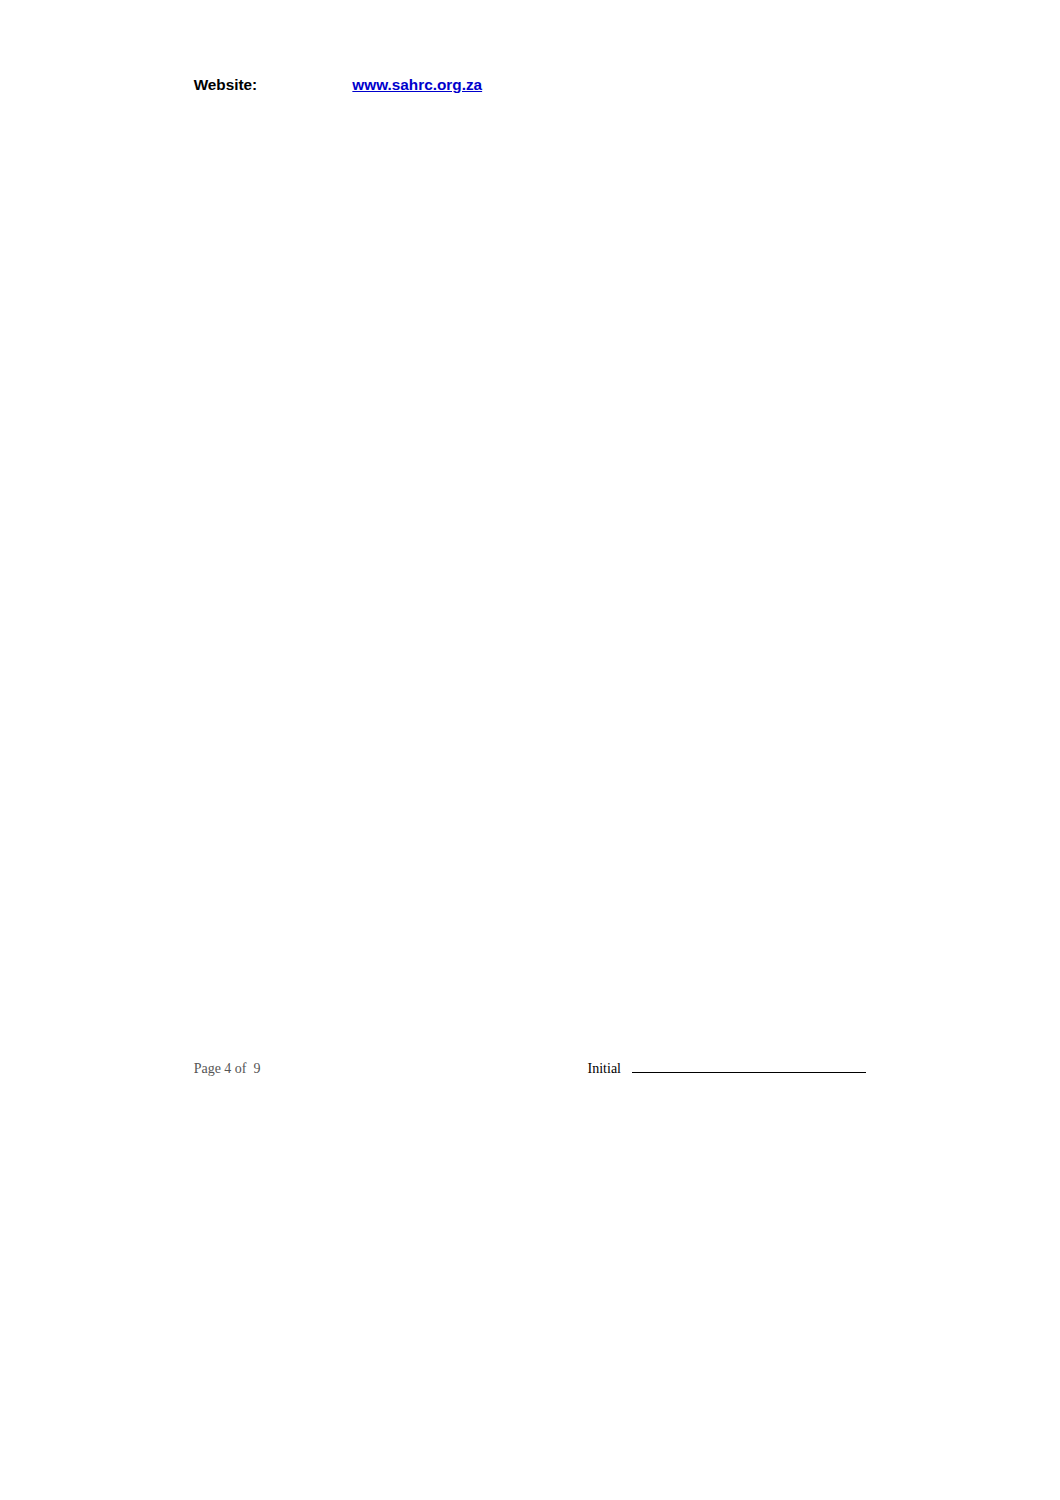Website:
www.sahrc.org.za
Page 4 of 9
Initial